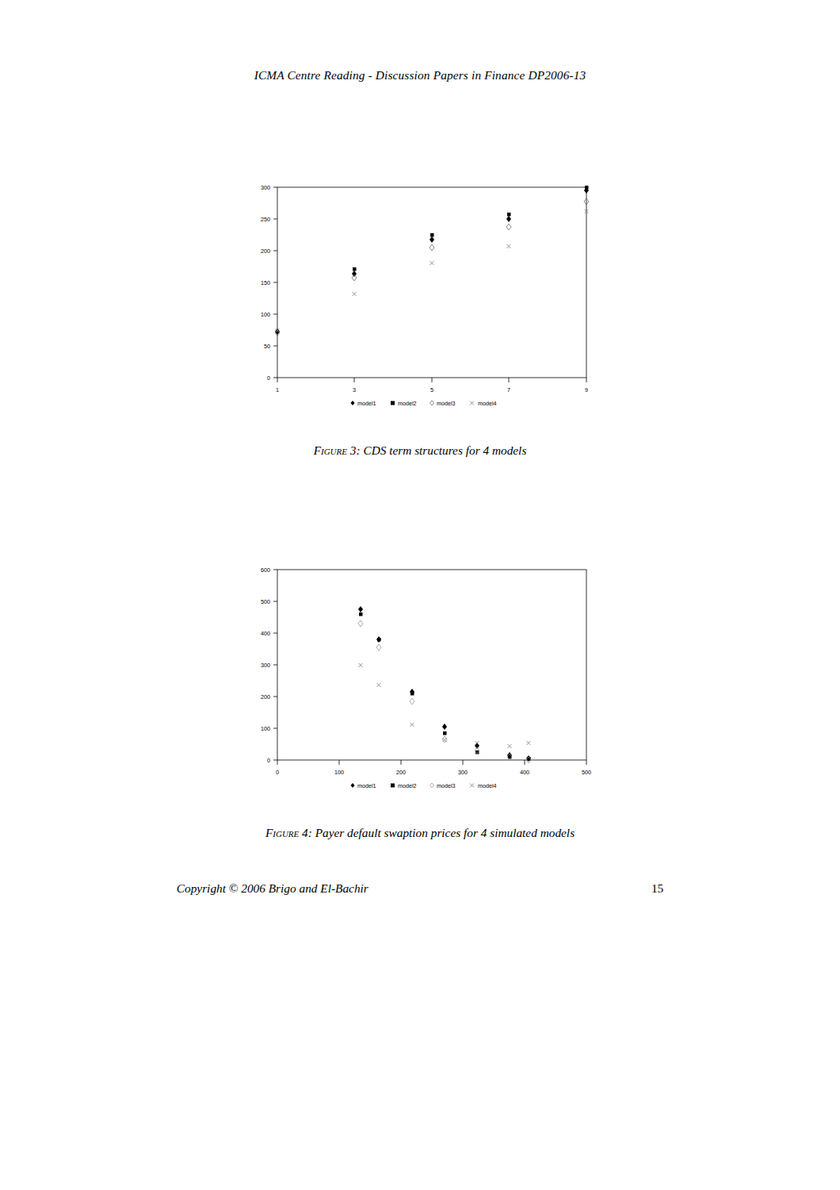ICMA Centre Reading - Discussion Papers in Finance DP2006-13
300 250 200 150 100 50 0 1 3 5 7 9 model1 model2 model3 model4
Figure 3: CDS term structures for 4 models
600 500 400 300 200 100 0 0 100 200 300 400 500 model1 model2 model3 model4
Figure 4: Payer default swaption prices for 4 simulated models
Copyright © 2006 Brigo and El-Bachir
15